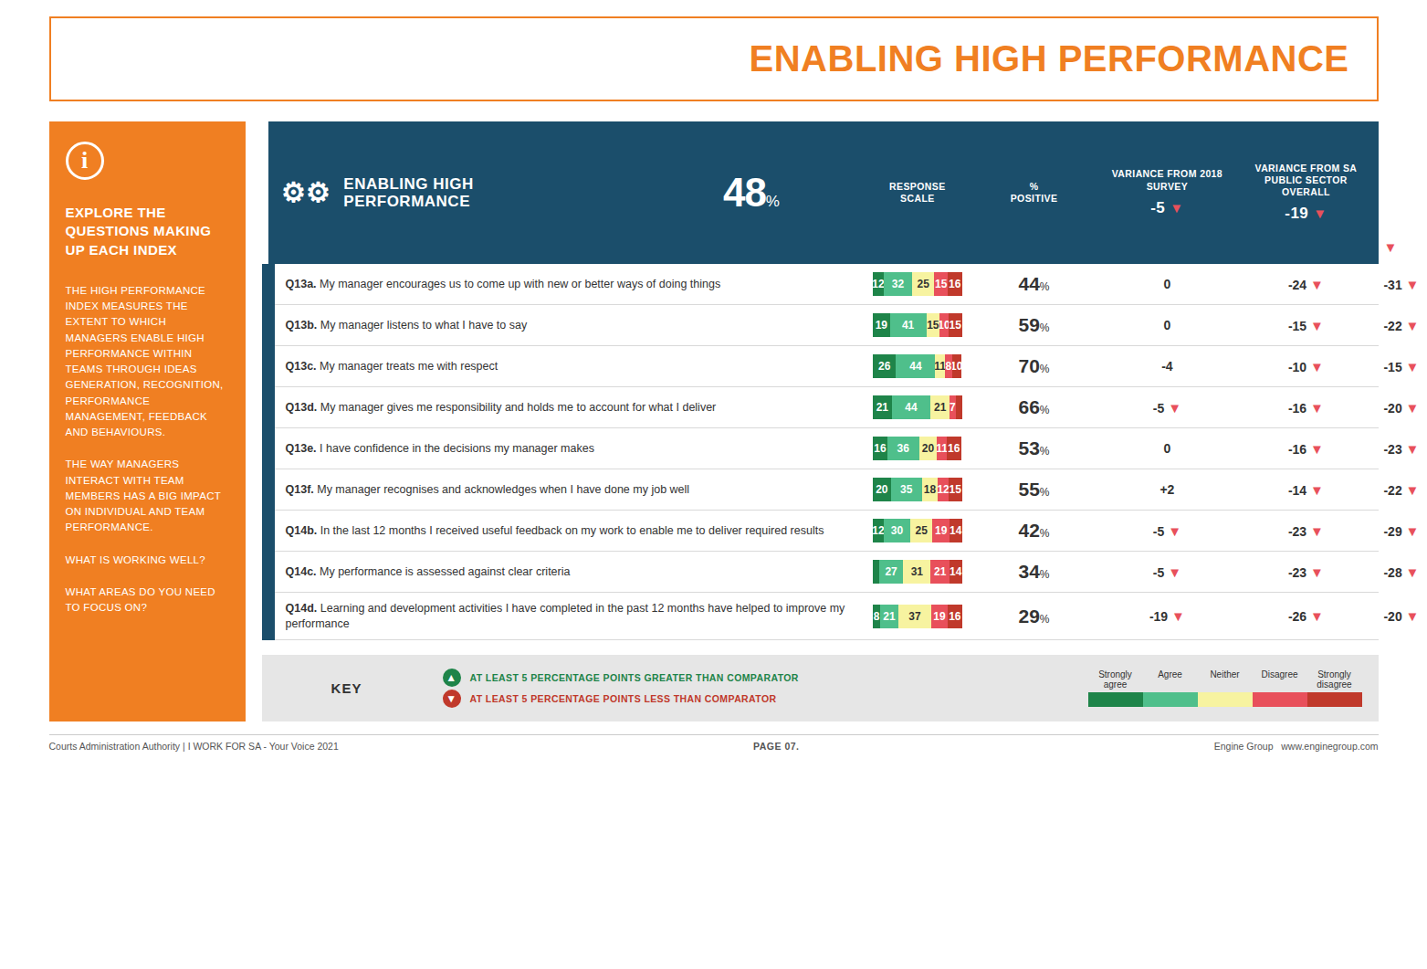ENABLING HIGH PERFORMANCE
i
EXPLORE THE QUESTIONS MAKING UP EACH INDEX
THE HIGH PERFORMANCE INDEX MEASURES THE EXTENT TO WHICH MANAGERS ENABLE HIGH PERFORMANCE WITHIN TEAMS THROUGH IDEAS GENERATION, RECOGNITION, PERFORMANCE MANAGEMENT, FEEDBACK AND BEHAVIOURS.
THE WAY MANAGERS INTERACT WITH TEAM MEMBERS HAS A BIG IMPACT ON INDIVIDUAL AND TEAM PERFORMANCE.
WHAT IS WORKING WELL?
WHAT AREAS DO YOU NEED TO FOCUS ON?
| ⚙⚙ ENABLING HIGH PERFORMANCE | 48 % | RESPONSE SCALE | % POSITIVE | VARIANCE FROM 2018 SURVEY -5 ▼ | VARIANCE FROM SA PUBLIC SECTOR OVERALL -19 ▼ | VARIANCE FROM MEDIUM AGENCIES (251 - 1000) -24 ▼ |
| --- | --- | --- | --- | --- | --- | --- |
| Q13a. My manager encourages us to come up with new or better ways of doing things | 12 32 25 15 16 | 44 % | 0 | -24 ▼ | -31 ▼ |
| Q13b. My manager listens to what I have to say | 19 41 15 10 15 | 59 % | 0 | -15 ▼ | -22 ▼ |
| Q13c. My manager treats me with respect | 26 44 11 8 10 | 70 % | -4 | -10 ▼ | -15 ▼ |
| Q13d. My manager gives me responsibility and holds me to account for what I deliver | 21 44 21 7 | 66 % | -5 ▼ | -16 ▼ | -20 ▼ |
| Q13e. I have confidence in the decisions my manager makes | 16 36 20 11 16 | 53 % | 0 | -16 ▼ | -23 ▼ |
| Q13f. My manager recognises and acknowledges when I have done my job well | 20 35 18 12 15 | 55 % | +2 | -14 ▼ | -22 ▼ |
| Q14b. In the last 12 months I received useful feedback on my work to enable me to deliver required results | 12 30 25 19 14 | 42 % | -5 ▼ | -23 ▼ | -29 ▼ |
| Q14c. My performance is assessed against clear criteria | 27 31 21 14 | 34 % | -5 ▼ | -23 ▼ | -28 ▼ |
| Q14d. Learning and development activities I have completed in the past 12 months have helped to improve my performance | 8 21 37 19 16 | 29 % | -19 ▼ | -26 ▼ | -20 ▼ |
KEY
▲AT LEAST 5 PERCENTAGE POINTS GREATER THAN COMPARATOR
▼AT LEAST 5 PERCENTAGE POINTS LESS THAN COMPARATOR
Strongly agree Agree Neither Disagree Strongly disagree
Courts Administration Authority | I WORK FOR SA - Your Voice 2021
PAGE 07.
Engine Group www.enginegroup.com